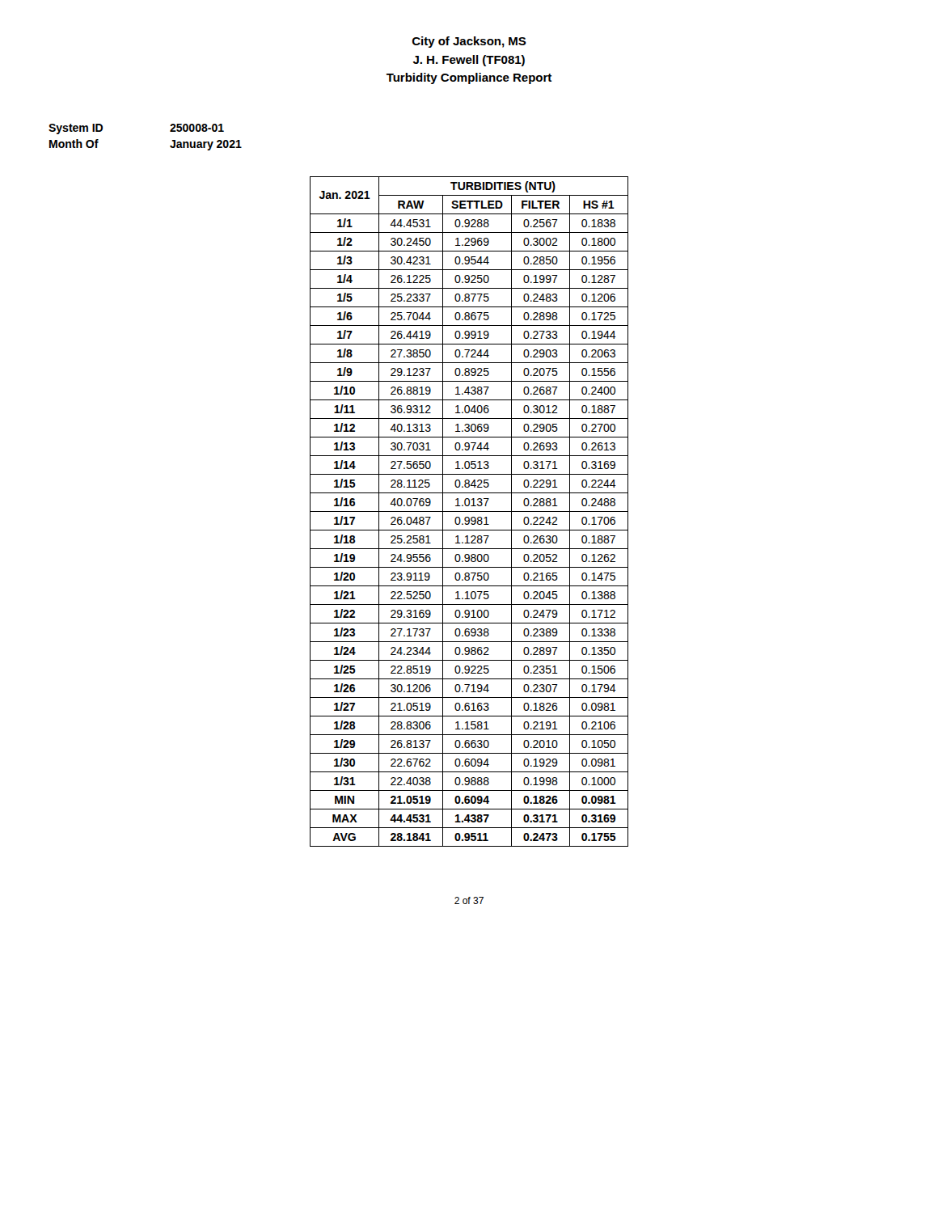City of Jackson, MS
J. H. Fewell (TF081)
Turbidity Compliance Report
| System ID | 250008-01 |
| Month Of | January 2021 |
| Jan. 2021 | TURBIDITIES (NTU) |
| --- | --- |
| RAW | SETTLED | FILTER | HS #1 |
| 1/1 | 44.4531 | 0.9288 | 0.2567 | 0.1838 |
| 1/2 | 30.2450 | 1.2969 | 0.3002 | 0.1800 |
| 1/3 | 30.4231 | 0.9544 | 0.2850 | 0.1956 |
| 1/4 | 26.1225 | 0.9250 | 0.1997 | 0.1287 |
| 1/5 | 25.2337 | 0.8775 | 0.2483 | 0.1206 |
| 1/6 | 25.7044 | 0.8675 | 0.2898 | 0.1725 |
| 1/7 | 26.4419 | 0.9919 | 0.2733 | 0.1944 |
| 1/8 | 27.3850 | 0.7244 | 0.2903 | 0.2063 |
| 1/9 | 29.1237 | 0.8925 | 0.2075 | 0.1556 |
| 1/10 | 26.8819 | 1.4387 | 0.2687 | 0.2400 |
| 1/11 | 36.9312 | 1.0406 | 0.3012 | 0.1887 |
| 1/12 | 40.1313 | 1.3069 | 0.2905 | 0.2700 |
| 1/13 | 30.7031 | 0.9744 | 0.2693 | 0.2613 |
| 1/14 | 27.5650 | 1.0513 | 0.3171 | 0.3169 |
| 1/15 | 28.1125 | 0.8425 | 0.2291 | 0.2244 |
| 1/16 | 40.0769 | 1.0137 | 0.2881 | 0.2488 |
| 1/17 | 26.0487 | 0.9981 | 0.2242 | 0.1706 |
| 1/18 | 25.2581 | 1.1287 | 0.2630 | 0.1887 |
| 1/19 | 24.9556 | 0.9800 | 0.2052 | 0.1262 |
| 1/20 | 23.9119 | 0.8750 | 0.2165 | 0.1475 |
| 1/21 | 22.5250 | 1.1075 | 0.2045 | 0.1388 |
| 1/22 | 29.3169 | 0.9100 | 0.2479 | 0.1712 |
| 1/23 | 27.1737 | 0.6938 | 0.2389 | 0.1338 |
| 1/24 | 24.2344 | 0.9862 | 0.2897 | 0.1350 |
| 1/25 | 22.8519 | 0.9225 | 0.2351 | 0.1506 |
| 1/26 | 30.1206 | 0.7194 | 0.2307 | 0.1794 |
| 1/27 | 21.0519 | 0.6163 | 0.1826 | 0.0981 |
| 1/28 | 28.8306 | 1.1581 | 0.2191 | 0.2106 |
| 1/29 | 26.8137 | 0.6630 | 0.2010 | 0.1050 |
| 1/30 | 22.6762 | 0.6094 | 0.1929 | 0.0981 |
| 1/31 | 22.4038 | 0.9888 | 0.1998 | 0.1000 |
| MIN | 21.0519 | 0.6094 | 0.1826 | 0.0981 |
| MAX | 44.4531 | 1.4387 | 0.3171 | 0.3169 |
| AVG | 28.1841 | 0.9511 | 0.2473 | 0.1755 |
2 of 37